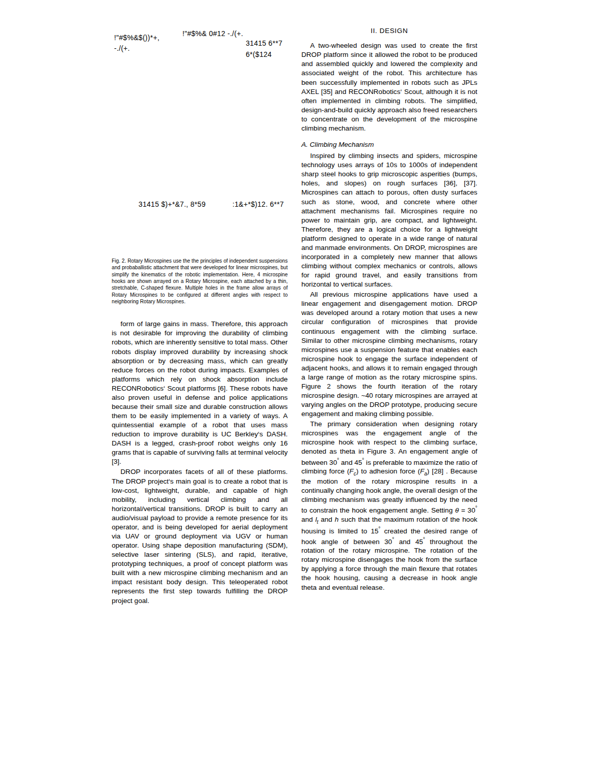!"#$%&$())*+,
-./(+.
!"#$%& 0#12 -./(+.
31415 6**7
6*($124
31415 $)+*&7., 8*59 :1&+*$)12. 6**7
Fig. 2. Rotary Microspines use the the principles of independent suspensions and probaballistic attachment that were developed for linear microspines, but simplify the kinematics of the robotic implementation. Here, 4 microspine hooks are shown arrayed on a Rotary Microspine, each attached by a thin, stretchable, C-shaped flexure. Multiple holes in the frame allow arrays of Rotary Microspines to be configured at different angles with respect to neighboring Rotary Microspines.
form of large gains in mass. Therefore, this approach is not desirable for improving the durability of climbing robots, which are inherently sensitive to total mass. Other robots display improved durability by increasing shock absorption or by decreasing mass, which can greatly reduce forces on the robot during impacts. Examples of platforms which rely on shock absorption include RECONRobotics‘ Scout platforms [6]. These robots have also proven useful in defense and police applications because their small size and durable construction allows them to be easily implemented in a variety of ways. A quintessential example of a robot that uses mass reduction to improve durability is UC Berkley‘s DASH. DASH is a legged, crash-proof robot weighs only 16 grams that is capable of surviving falls at terminal velocity [3].
DROP incorporates facets of all of these platforms. The DROP project‘s main goal is to create a robot that is low-cost, lightweight, durable, and capable of high mobility, including vertical climbing and all horizontal/vertical transitions. DROP is built to carry an audio/visual payload to provide a remote presence for its operator, and is being developed for aerial deployment via UAV or ground deployment via UGV or human operator. Using shape deposition manufacturing (SDM), selective laser sintering (SLS), and rapid, iterative, prototyping techniques, a proof of concept platform was built with a new microspine climbing mechanism and an impact resistant body design. This teleoperated robot represents the first step towards fulfilling the DROP project goal.
II. DESIGN
A two-wheeled design was used to create the first DROP platform since it allowed the robot to be produced and assembled quickly and lowered the complexity and associated weight of the robot. This architecture has been successfully implemented in robots such as JPLs AXEL [35] and RECONRobotics‘ Scout, although it is not often implemented in climbing robots. The simplified, design-and-build quickly approach also freed researchers to concentrate on the development of the microspine climbing mechanism.
A. Climbing Mechanism
Inspired by climbing insects and spiders, microspine technology uses arrays of 10s to 1000s of independent sharp steel hooks to grip microscopic asperities (bumps, holes, and slopes) on rough surfaces [36], [37]. Microspines can attach to porous, often dusty surfaces such as stone, wood, and concrete where other attachment mechanisms fail. Microspines require no power to maintain grip, are compact, and lightweight. Therefore, they are a logical choice for a lightweight platform designed to operate in a wide range of natural and manmade environments. On DROP, microspines are incorporated in a completely new manner that allows climbing without complex mechanics or controls, allows for rapid ground travel, and easily transitions from horizontal to vertical surfaces.
All previous microspine applications have used a linear engagement and disengagement motion. DROP was developed around a rotary motion that uses a new circular configuration of microspines that provide continuous engagement with the climbing surface. Similar to other microspine climbing mechanisms, rotary microspines use a suspension feature that enables each microspine hook to engage the surface independent of adjacent hooks, and allows it to remain engaged through a large range of motion as the rotary microspine spins. Figure 2 shows the fourth iteration of the rotary microspine design. ~40 rotary microspines are arrayed at varying angles on the DROP prototype, producing secure engagement and making climbing possible.
The primary consideration when designing rotary microspines was the engagement angle of the microspine hook with respect to the climbing surface, denoted as theta in Figure 3. An engagement angle of between 30° and 45° is preferable to maximize the ratio of climbing force (Fc) to adhesion force (Fa) [28] . Because the motion of the rotary microspine results in a continually changing hook angle, the overall design of the climbing mechanism was greatly influenced by the need to constrain the hook engagement angle. Setting θ = 30° and lt and h such that the maximum rotation of the hook housing is limited to 15° created the desired range of hook angle of between 30° and 45° throughout the rotation of the rotary microspine. The rotation of the rotary microspine disengages the hook from the surface by applying a force through the main flexure that rotates the hook housing, causing a decrease in hook angle theta and eventual release.